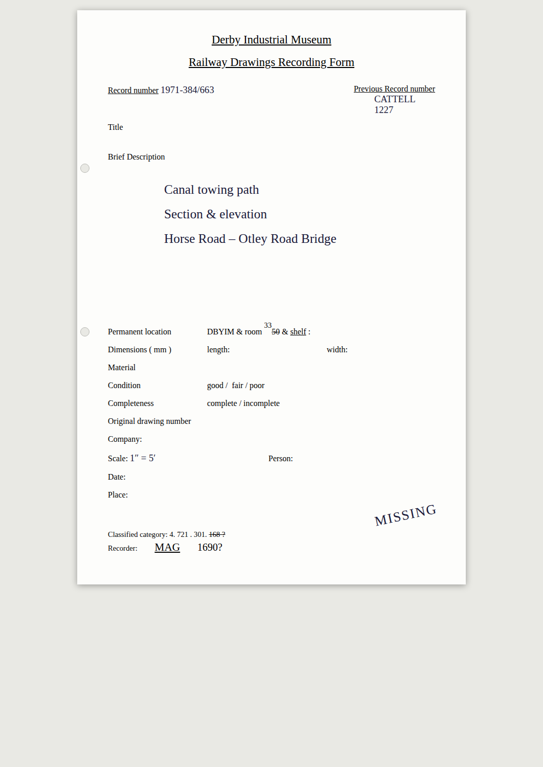Derby Industrial Museum
Railway Drawings Recording Form
Record number 1971‑384/663
Previous Record number CATTELL
1227
Title
Brief Description
Canal towing path
Section & elevation
Horse Road – Otley Road Bridge
Permanent location DBYIM & room 3350 & shelf :
Dimensions ( mm ) length: width:
Material
Condition good / fair / poor
Completeness complete / incomplete
Original drawing number
Company:
Scale: 1″ = 5′ Person:
Date:
Place:
MISSING
Classified category: 4. 721 . 301. 168 ?
Recorder: MAG 1690?